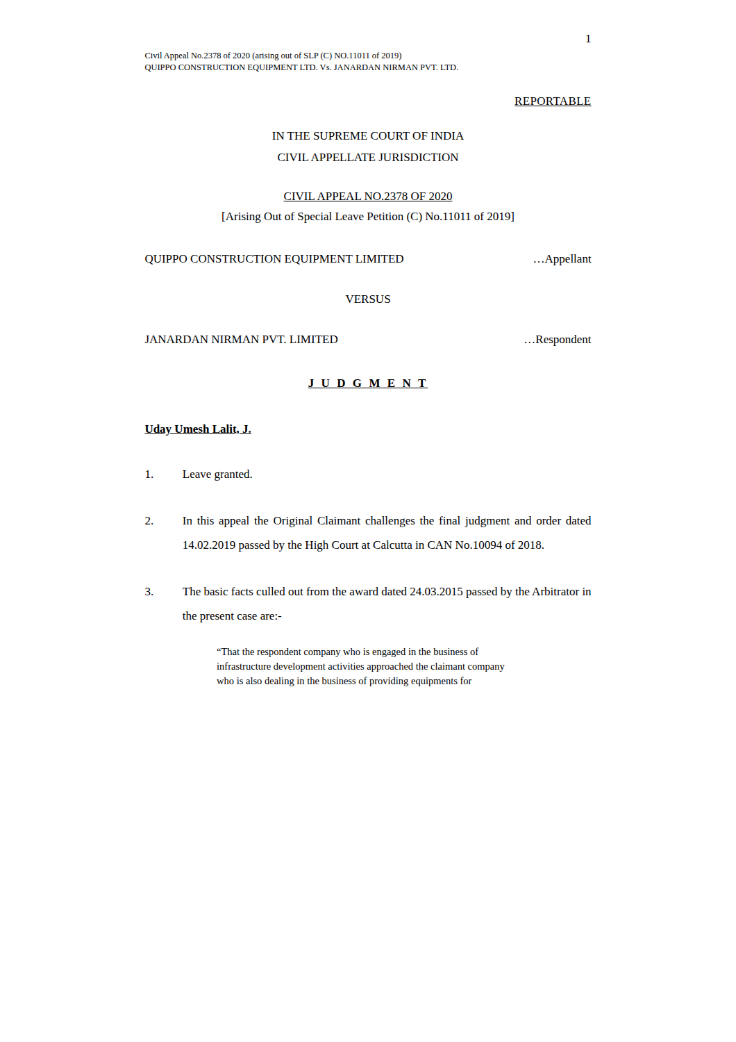1
Civil Appeal No.2378 of 2020 (arising out of SLP (C) NO.11011 of 2019)
QUIPPO CONSTRUCTION EQUIPMENT LTD. Vs. JANARDAN NIRMAN PVT. LTD.
REPORTABLE
IN THE SUPREME COURT OF INDIA
CIVIL APPELLATE JURISDICTION
CIVIL APPEAL NO.2378 OF 2020
[Arising Out of Special Leave Petition (C) No.11011 of 2019]
QUIPPO CONSTRUCTION EQUIPMENT LIMITED …Appellant
VERSUS
JANARDAN NIRMAN PVT. LIMITED …Respondent
J U D G M E N T
Uday Umesh Lalit, J.
1. Leave granted.
2. In this appeal the Original Claimant challenges the final judgment and order dated 14.02.2019 passed by the High Court at Calcutta in CAN No.10094 of 2018.
3. The basic facts culled out from the award dated 24.03.2015 passed by the Arbitrator in the present case are:-
“That the respondent company who is engaged in the business of infrastructure development activities approached the claimant company who is also dealing in the business of providing equipments for